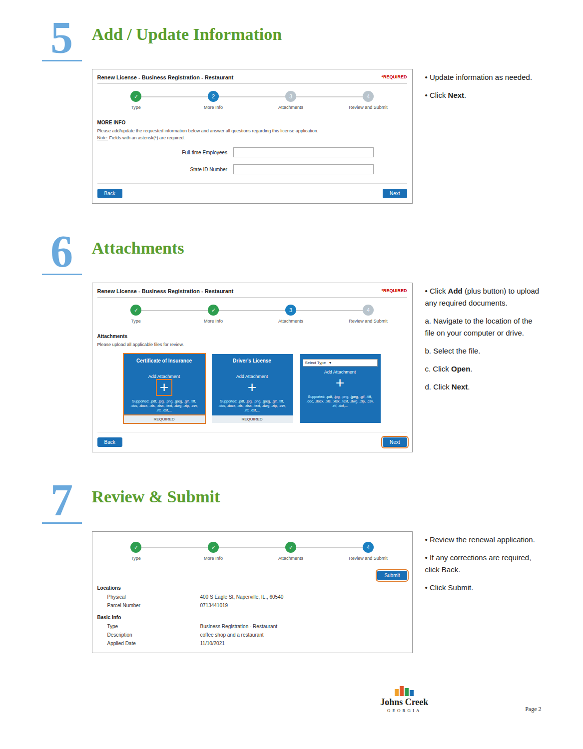5
Add / Update Information
Renew License - Business Registration - Restaurant *REQUIRED
✓
Type
2
More Info
3
Attachments
4
Review and Submit
MORE INFO
Please add/update the requested information below and answer all questions regarding this license application.
Note: Fields with an asterisk(*) are required.
Full-time Employees
State ID Number
Back Next
• Update information as needed.
• Click Next.
6
Attachments
Renew License - Business Registration - Restaurant *REQUIRED
✓
Type
✓
More Info
3
Attachments
4
Review and Submit
Attachments
Please upload all applicable files for review.
Certificate of Insurance
Add Attachment
+
Supported: .pdf, .jpg, .png, .jpeg, .gif, .tiff, .doc, .docx, .xls, .xlsx, .text, .dwg, .zip, .csv, .rtf, .dxf,...
REQUIRED
Driver's License
Add Attachment
+
Supported: .pdf, .jpg, .png, .jpeg, .gif, .tiff, .doc, .docx, .xls, .xlsx, .text, .dwg, .zip, .csv, .rtf, .dxf,...
REQUIRED
Select Type ▾
Add Attachment
+
Supported: .pdf, .jpg, .png, .jpeg, .gif, .tiff, .doc, .docx, .xls, .xlsx, .text, .dwg, .zip, .csv, .rtf, .dxf,...
Back Next
• Click Add (plus button) to upload any required documents.
a. Navigate to the location of the file on your computer or drive.
b. Select the file.
c. Click Open.
d. Click Next.
7
Review & Submit
✓
Type
✓
More Info
✓
Attachments
4
Review and Submit
Submit
Locations
Physical
400 S Eagle St, Naperville, IL., 60540
Parcel Number
0713441019
Basic Info
Type
Business Registration - Restaurant
Description
coffee shop and a restaurant
Applied Date
11/10/2021
• Review the renewal application.
• If any corrections are required, click Back.
• Click Submit.
Johns Creek
GEORGIA
Page 2